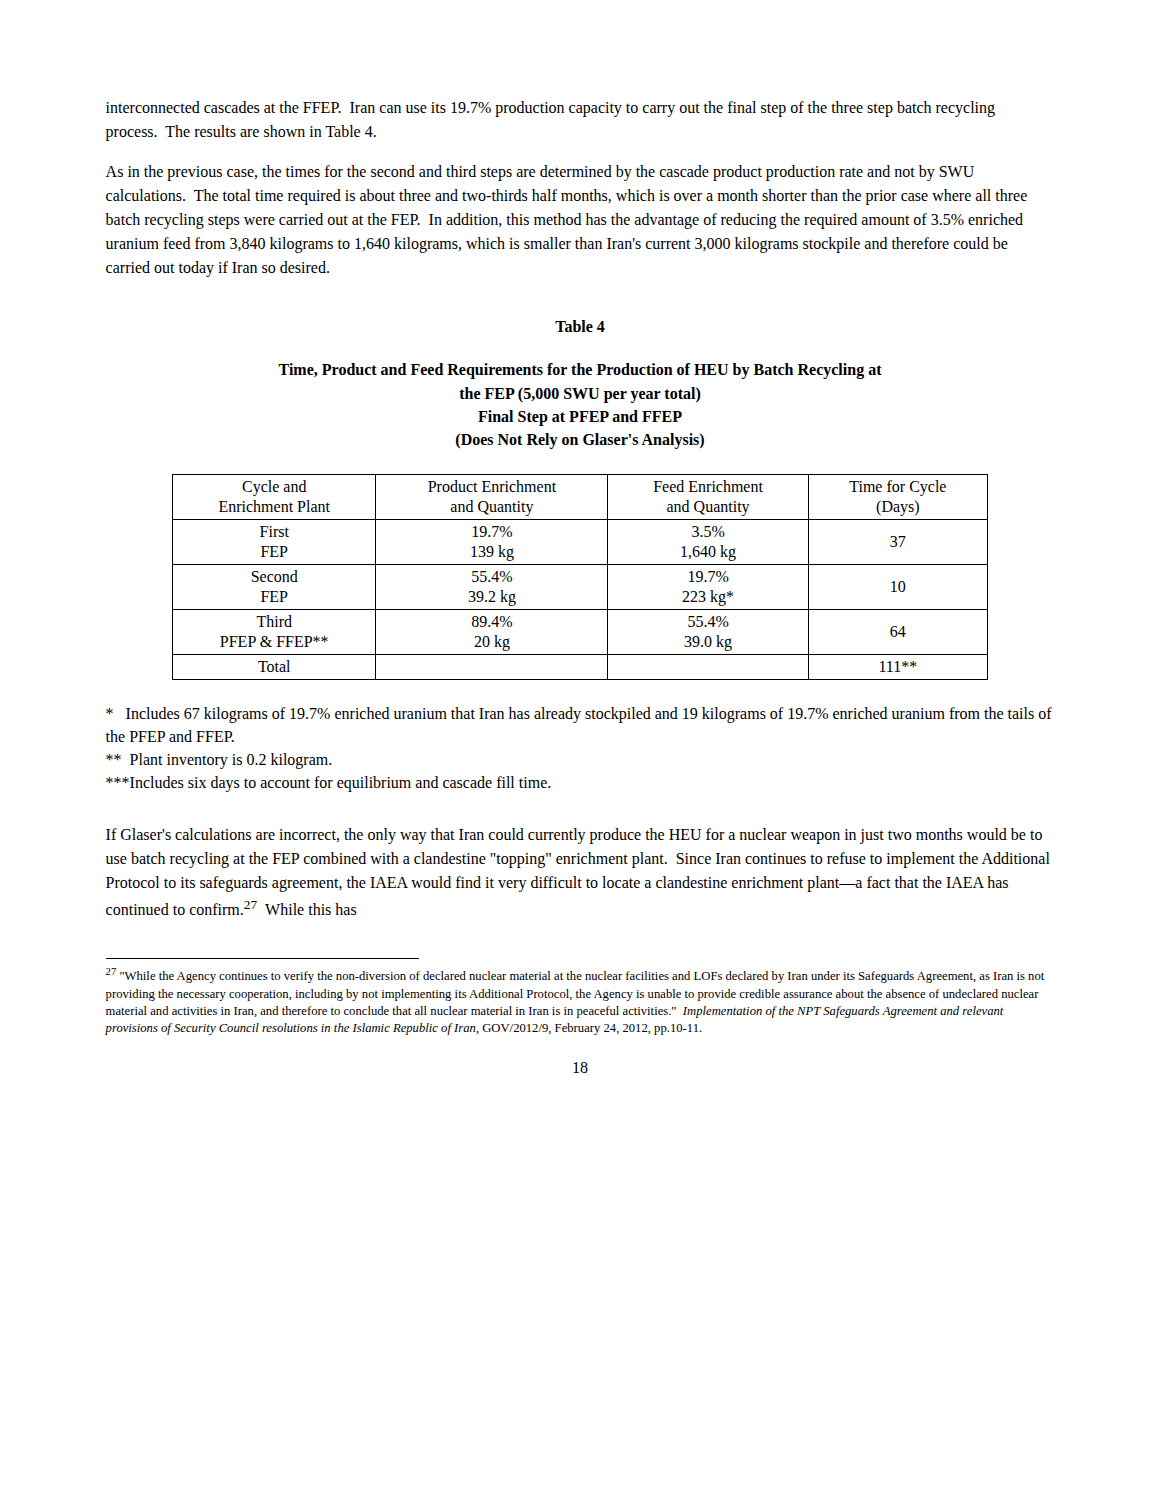interconnected cascades at the FFEP. Iran can use its 19.7% production capacity to carry out the final step of the three step batch recycling process. The results are shown in Table 4.
As in the previous case, the times for the second and third steps are determined by the cascade product production rate and not by SWU calculations. The total time required is about three and two-thirds half months, which is over a month shorter than the prior case where all three batch recycling steps were carried out at the FEP. In addition, this method has the advantage of reducing the required amount of 3.5% enriched uranium feed from 3,840 kilograms to 1,640 kilograms, which is smaller than Iran's current 3,000 kilograms stockpile and therefore could be carried out today if Iran so desired.
Table 4
Time, Product and Feed Requirements for the Production of HEU by Batch Recycling at
the FEP (5,000 SWU per year total)
Final Step at PFEP and FFEP
(Does Not Rely on Glaser's Analysis)
| Cycle and Enrichment Plant | Product Enrichment and Quantity | Feed Enrichment and Quantity | Time for Cycle (Days) |
| --- | --- | --- | --- |
| First FEP | 19.7% 139 kg | 3.5% 1,640 kg | 37 |
| Second FEP | 55.4% 39.2 kg | 19.7% 223 kg* | 10 |
| Third PFEP & FFEP** | 89.4% 20 kg | 55.4% 39.0 kg | 64 |
| Total | | | 111** |
* Includes 67 kilograms of 19.7% enriched uranium that Iran has already stockpiled and 19 kilograms of 19.7% enriched uranium from the tails of the PFEP and FFEP.
** Plant inventory is 0.2 kilogram.
***Includes six days to account for equilibrium and cascade fill time.
If Glaser's calculations are incorrect, the only way that Iran could currently produce the HEU for a nuclear weapon in just two months would be to use batch recycling at the FEP combined with a clandestine "topping" enrichment plant. Since Iran continues to refuse to implement the Additional Protocol to its safeguards agreement, the IAEA would find it very difficult to locate a clandestine enrichment plant—a fact that the IAEA has continued to confirm.27 While this has
27 "While the Agency continues to verify the non-diversion of declared nuclear material at the nuclear facilities and LOFs declared by Iran under its Safeguards Agreement, as Iran is not providing the necessary cooperation, including by not implementing its Additional Protocol, the Agency is unable to provide credible assurance about the absence of undeclared nuclear material and activities in Iran, and therefore to conclude that all nuclear material in Iran is in peaceful activities." Implementation of the NPT Safeguards Agreement and relevant provisions of Security Council resolutions in the Islamic Republic of Iran, GOV/2012/9, February 24, 2012, pp.10-11.
18